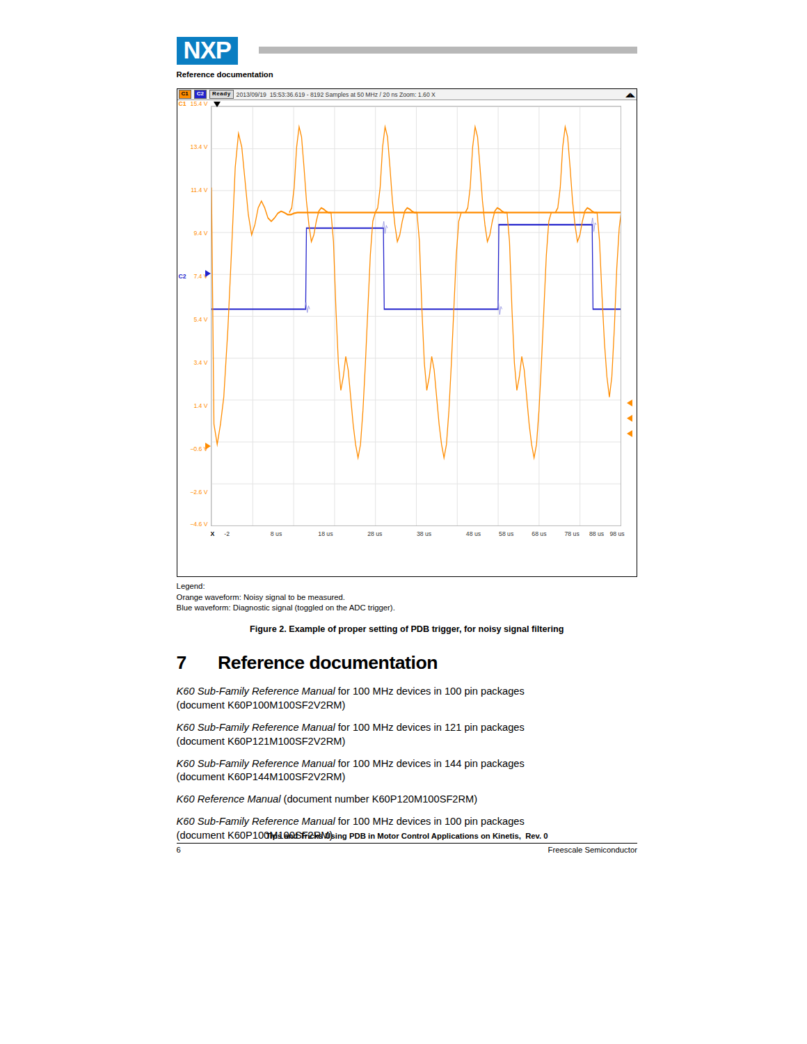NXP
Reference documentation
C1 C2 Ready 2013/09/19 15:53:36.619 - 8192 Samples at 50 MHz / 20 ns Zoom: 1.60 X ◢◣
15.4 V 13.4 V 11.4 V 9.4 V 7.4 V 5.4 V 3.4 V 1.4 V −0.6 V −2.6 V −4.6 V
C1
C2
X -2 8 us 18 us 28 us 38 us 48 us 58 us 68 us 78 us 88 us 98 us
Legend:
Orange waveform: Noisy signal to be measured.
Blue waveform: Diagnostic signal (toggled on the ADC trigger).
Figure 2. Example of proper setting of PDB trigger, for noisy signal filtering
7 Reference documentation
K60 Sub-Family Reference Manual for 100 MHz devices in 100 pin packages
(document K60P100M100SF2V2RM)
K60 Sub-Family Reference Manual for 100 MHz devices in 121 pin packages
(document K60P121M100SF2V2RM)
K60 Sub-Family Reference Manual for 100 MHz devices in 144 pin packages
(document K60P144M100SF2V2RM)
K60 Reference Manual (document number K60P120M100SF2RM)
K60 Sub-Family Reference Manual for 100 MHz devices in 100 pin packages
(document K60P100M100SF2RM)
Tips and Tricks Using PDB in Motor Control Applications on Kinetis, Rev. 0
6 Freescale Semiconductor